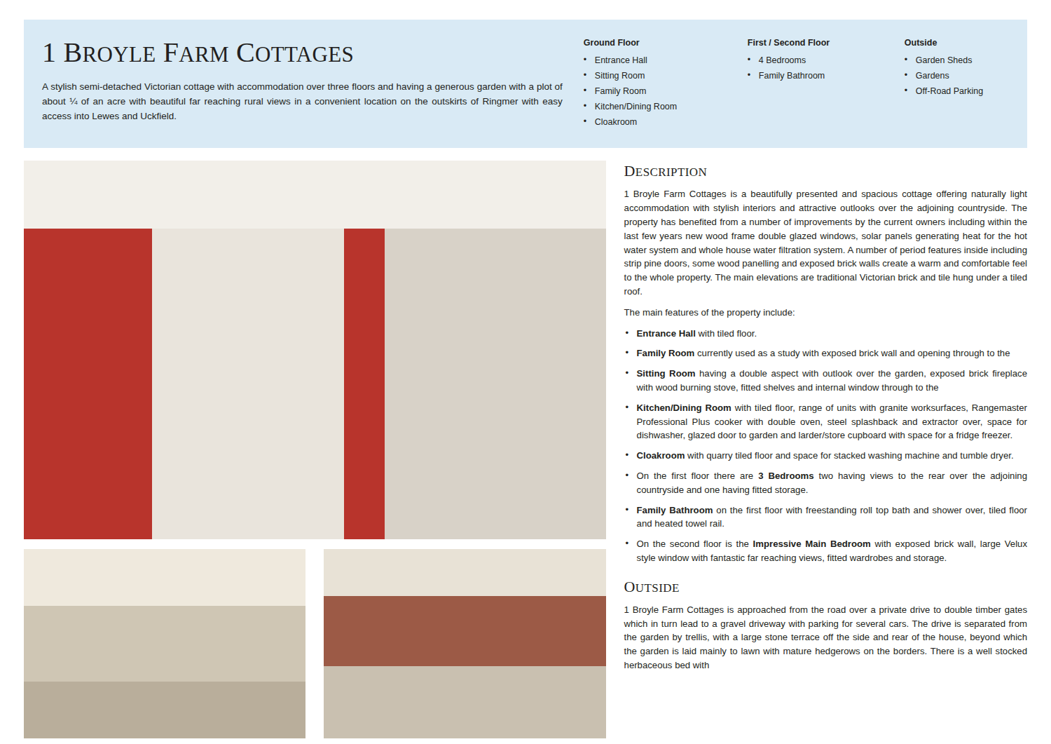1 Broyle Farm Cottages
A stylish semi-detached Victorian cottage with accommodation over three floors and having a generous garden with a plot of about ¼ of an acre with beautiful far reaching rural views in a convenient location on the outskirts of Ringmer with easy access into Lewes and Uckfield.
Ground Floor
Entrance Hall
Sitting Room
Family Room
Kitchen/Dining Room
Cloakroom
First / Second Floor
4 Bedrooms
Family Bathroom
Outside
Garden Sheds
Gardens
Off-Road Parking
DESCRIPTION
1 Broyle Farm Cottages is a beautifully presented and spacious cottage offering naturally light accommodation with stylish interiors and attractive outlooks over the adjoining countryside. The property has benefited from a number of improvements by the current owners including within the last few years new wood frame double glazed windows, solar panels generating heat for the hot water system and whole house water filtration system. A number of period features inside including strip pine doors, some wood panelling and exposed brick walls create a warm and comfortable feel to the whole property. The main elevations are traditional Victorian brick and tile hung under a tiled roof.
The main features of the property include:
Entrance Hall with tiled floor.
Family Room currently used as a study with exposed brick wall and opening through to the
Sitting Room having a double aspect with outlook over the garden, exposed brick fireplace with wood burning stove, fitted shelves and internal window through to the
Kitchen/Dining Room with tiled floor, range of units with granite worksurfaces, Rangemaster Professional Plus cooker with double oven, steel splashback and extractor over, space for dishwasher, glazed door to garden and larder/store cupboard with space for a fridge freezer.
Cloakroom with quarry tiled floor and space for stacked washing machine and tumble dryer.
On the first floor there are 3 Bedrooms two having views to the rear over the adjoining countryside and one having fitted storage.
Family Bathroom on the first floor with freestanding roll top bath and shower over, tiled floor and heated towel rail.
On the second floor is the Impressive Main Bedroom with exposed brick wall, large Velux style window with fantastic far reaching views, fitted wardrobes and storage.
OUTSIDE
1 Broyle Farm Cottages is approached from the road over a private drive to double timber gates which in turn lead to a gravel driveway with parking for several cars. The drive is separated from the garden by trellis, with a large stone terrace off the side and rear of the house, beyond which the garden is laid mainly to lawn with mature hedgerows on the borders. There is a well stocked herbaceous bed with